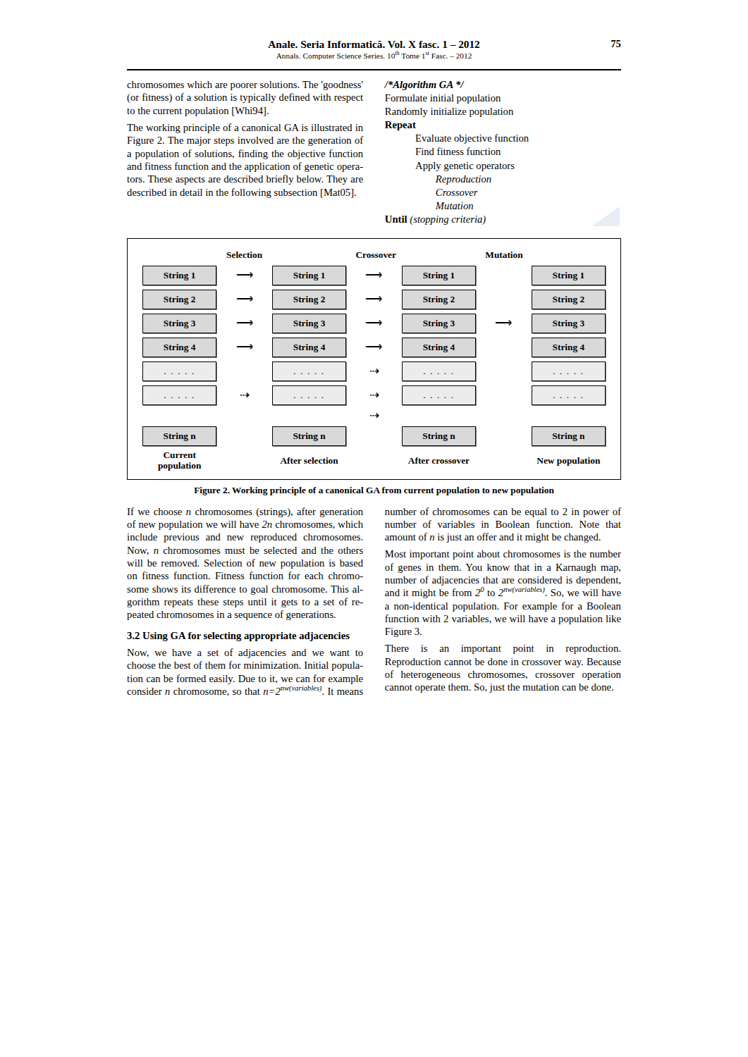75
Anale. Seria Informatică. Vol. X fasc. 1 – 2012
Annals. Computer Science Series. 10th Tome 1st Fasc. – 2012
chromosomes which are poorer solutions. The 'goodness' (or fitness) of a solution is typically defined with respect to the current population [Whi94].
The working principle of a canonical GA is illustrated in Figure 2. The major steps involved are the generation of a population of solutions, finding the objective function and fitness function and the application of genetic operators. These aspects are described briefly below. They are described in detail in the following subsection [Mat05].
/*Algorithm GA */
Formulate initial population
Randomly initialize population
Repeat
Evaluate objective function Find fitness function Apply genetic operators Reproduction Crossover Mutation
Until (stopping criteria)
| | Selection | | Crossover | | Mutation | |
| String 1 | ⟶ | String 1 | ⟶ | String 1 | | String 1 |
| String 2 | ⟶ | String 2 | ⟶ | String 2 | | String 2 |
| String 3 | ⟶ | String 3 | ⟶ | String 3 | ⟶ | String 3 |
| String 4 | ⟶ | String 4 | ⟶ | String 4 | | String 4 |
| . . . . . | | . . . . . | ⇢ | . . . . . | | . . . . . |
| . . . . . | ⇢ | . . . . . | ⇢ | . . . . . | | . . . . . |
| | | | ⇢ | | | |
| String n | | String n | | String n | | String n |
| Current population | | After selection | | After crossover | | New population |
Figure 2. Working principle of a canonical GA from current population to new population
If we choose n chromosomes (strings), after generation of new population we will have 2n chromosomes, which include previous and new reproduced chromosomes. Now, n chromosomes must be selected and the others will be removed. Selection of new population is based on fitness function. Fitness function for each chromosome shows its difference to goal chromosome. This algorithm repeats these steps until it gets to a set of repeated chromosomes in a sequence of generations.
3.2 Using GA for selecting appropriate adjacencies
Now, we have a set of adjacencies and we want to choose the best of them for minimization. Initial population can be formed easily. Due to it, we can for example consider n chromosome, so that n=2nw(variables). It means number of chromosomes can be equal to 2 in power of number of variables in Boolean function. Note that amount of n is just an offer and it might be changed.
Most important point about chromosomes is the number of genes in them. You know that in a Karnaugh map, number of adjacencies that are considered is dependent, and it might be from 20 to 2nw(variables). So, we will have a non-identical population. For example for a Boolean function with 2 variables, we will have a population like Figure 3.
There is an important point in reproduction. Reproduction cannot be done in crossover way. Because of heterogeneous chromosomes, crossover operation cannot operate them. So, just the mutation can be done.